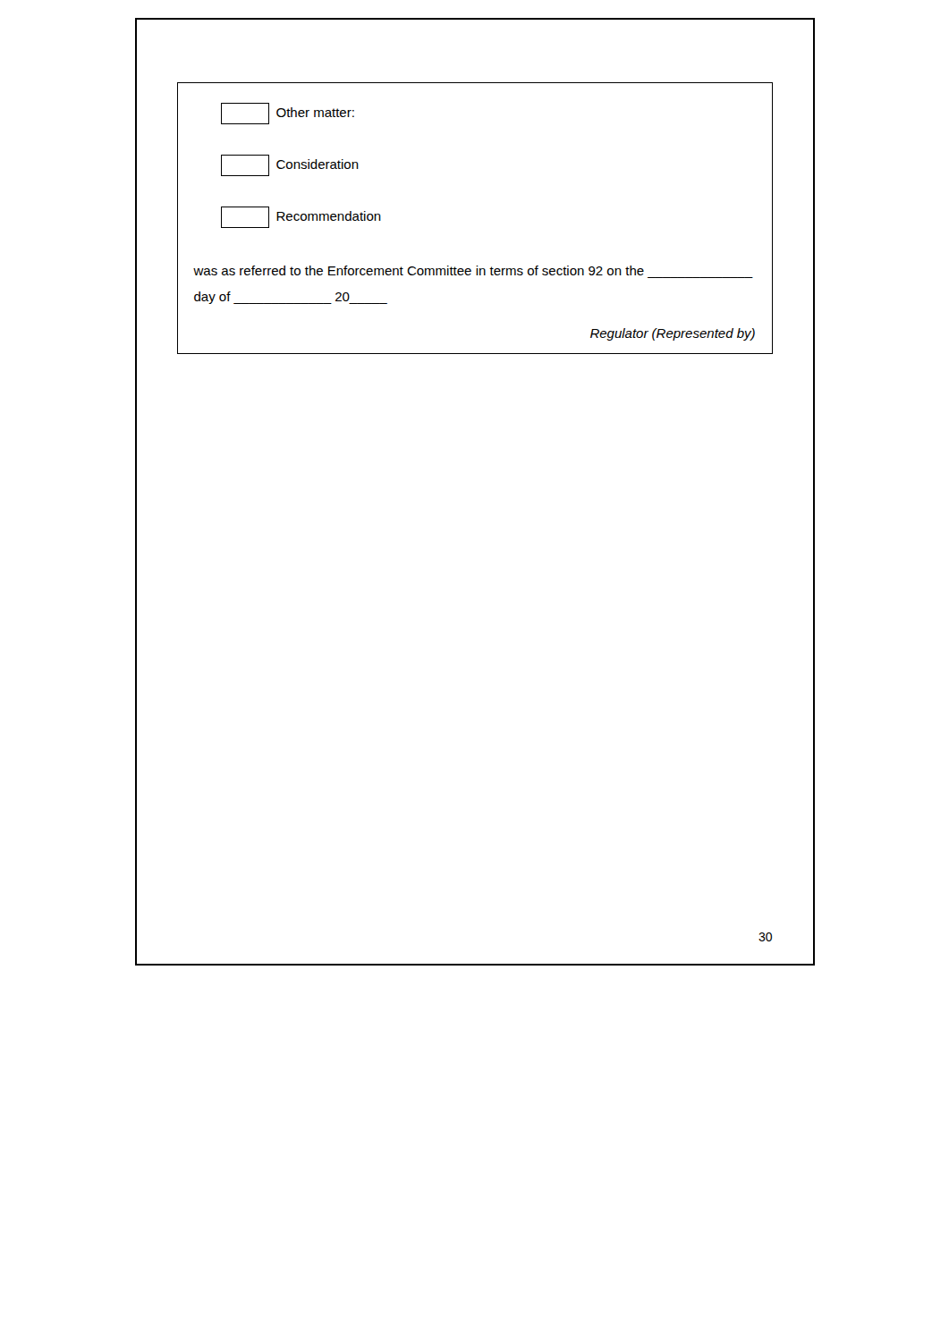Other matter:
Consideration
Recommendation
was as referred to the Enforcement Committee in terms of section 92 on the ______________ day of _____________ 20_____
Regulator (Represented by)
30